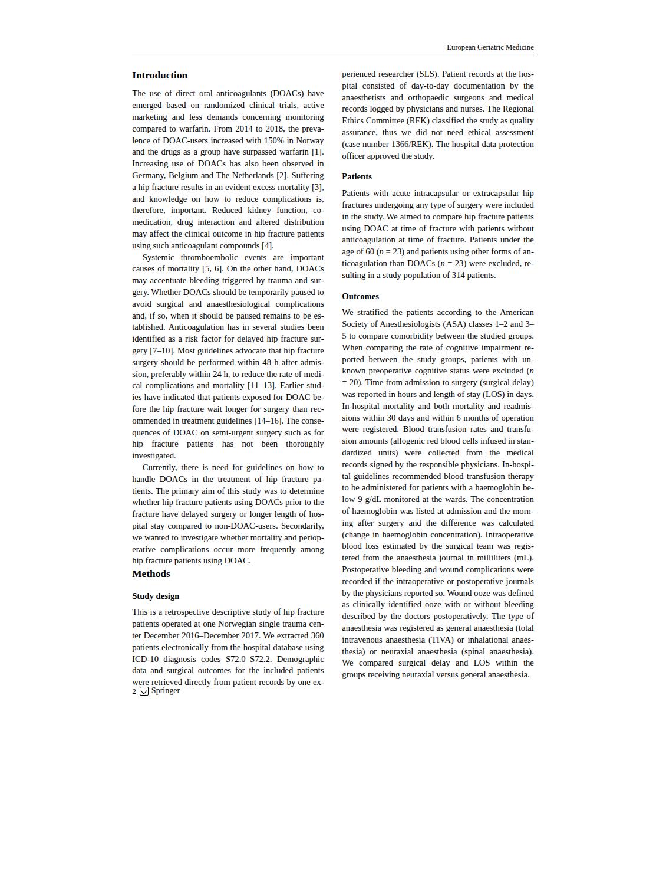European Geriatric Medicine
Introduction
The use of direct oral anticoagulants (DOACs) have emerged based on randomized clinical trials, active marketing and less demands concerning monitoring compared to warfarin. From 2014 to 2018, the prevalence of DOAC-users increased with 150% in Norway and the drugs as a group have surpassed warfarin [1]. Increasing use of DOACs has also been observed in Germany, Belgium and The Netherlands [2]. Suffering a hip fracture results in an evident excess mortality [3], and knowledge on how to reduce complications is, therefore, important. Reduced kidney function, co-medication, drug interaction and altered distribution may affect the clinical outcome in hip fracture patients using such anticoagulant compounds [4].
Systemic thromboembolic events are important causes of mortality [5, 6]. On the other hand, DOACs may accentuate bleeding triggered by trauma and surgery. Whether DOACs should be temporarily paused to avoid surgical and anaesthesiological complications and, if so, when it should be paused remains to be established. Anticoagulation has in several studies been identified as a risk factor for delayed hip fracture surgery [7–10]. Most guidelines advocate that hip fracture surgery should be performed within 48 h after admission, preferably within 24 h, to reduce the rate of medical complications and mortality [11–13]. Earlier studies have indicated that patients exposed for DOAC before the hip fracture wait longer for surgery than recommended in treatment guidelines [14–16]. The consequences of DOAC on semi-urgent surgery such as for hip fracture patients has not been thoroughly investigated.
Currently, there is need for guidelines on how to handle DOACs in the treatment of hip fracture patients. The primary aim of this study was to determine whether hip fracture patients using DOACs prior to the fracture have delayed surgery or longer length of hospital stay compared to non-DOAC-users. Secondarily, we wanted to investigate whether mortality and perioperative complications occur more frequently among hip fracture patients using DOAC.
Methods
Study design
This is a retrospective descriptive study of hip fracture patients operated at one Norwegian single trauma center December 2016–December 2017. We extracted 360 patients electronically from the hospital database using ICD-10 diagnosis codes S72.0–S72.2. Demographic data and surgical outcomes for the included patients were retrieved directly from patient records by one experienced researcher (SLS). Patient records at the hospital consisted of day-to-day documentation by the anaesthetists and orthopaedic surgeons and medical records logged by physicians and nurses. The Regional Ethics Committee (REK) classified the study as quality assurance, thus we did not need ethical assessment (case number 1366/REK). The hospital data protection officer approved the study.
Patients
Patients with acute intracapsular or extracapsular hip fractures undergoing any type of surgery were included in the study. We aimed to compare hip fracture patients using DOAC at time of fracture with patients without anticoagulation at time of fracture. Patients under the age of 60 (n = 23) and patients using other forms of anticoagulation than DOACs (n = 23) were excluded, resulting in a study population of 314 patients.
Outcomes
We stratified the patients according to the American Society of Anesthesiologists (ASA) classes 1–2 and 3–5 to compare comorbidity between the studied groups. When comparing the rate of cognitive impairment reported between the study groups, patients with unknown preoperative cognitive status were excluded (n = 20). Time from admission to surgery (surgical delay) was reported in hours and length of stay (LOS) in days. In-hospital mortality and both mortality and readmissions within 30 days and within 6 months of operation were registered. Blood transfusion rates and transfusion amounts (allogenic red blood cells infused in standardized units) were collected from the medical records signed by the responsible physicians. In-hospital guidelines recommended blood transfusion therapy to be administered for patients with a haemoglobin below 9 g/dL monitored at the wards. The concentration of haemoglobin was listed at admission and the morning after surgery and the difference was calculated (change in haemoglobin concentration). Intraoperative blood loss estimated by the surgical team was registered from the anaesthesia journal in milliliters (mL). Postoperative bleeding and wound complications were recorded if the intraoperative or postoperative journals by the physicians reported so. Wound ooze was defined as clinically identified ooze with or without bleeding described by the doctors postoperatively. The type of anaesthesia was registered as general anaesthesia (total intravenous anaesthesia (TIVA) or inhalational anaesthesia) or neuraxial anaesthesia (spinal anaesthesia). We compared surgical delay and LOS within the groups receiving neuraxial versus general anaesthesia.
2 Springer